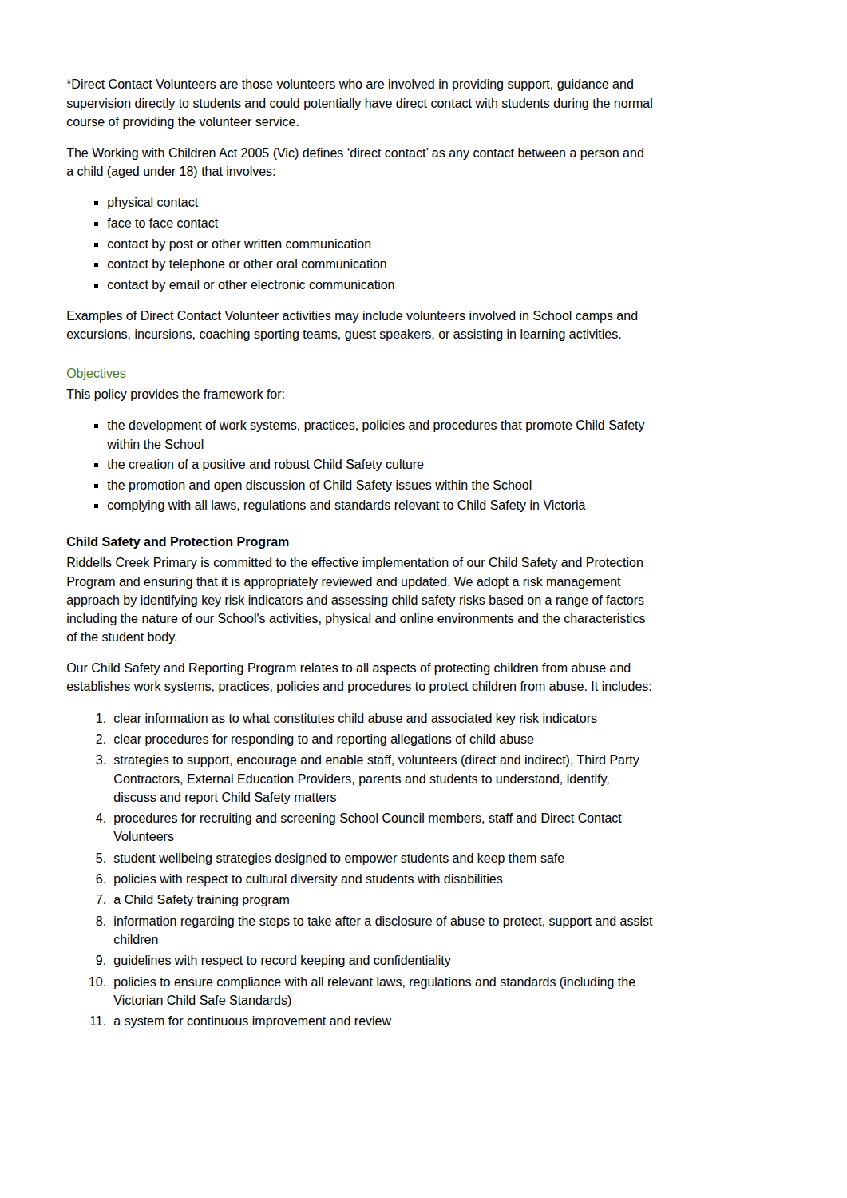*Direct Contact Volunteers are those volunteers who are involved in providing support, guidance and supervision directly to students and could potentially have direct contact with students during the normal course of providing the volunteer service.
The Working with Children Act 2005 (Vic) defines ‘direct contact’ as any contact between a person and a child (aged under 18) that involves:
physical contact
face to face contact
contact by post or other written communication
contact by telephone or other oral communication
contact by email or other electronic communication
Examples of Direct Contact Volunteer activities may include volunteers involved in School camps and excursions, incursions, coaching sporting teams, guest speakers, or assisting in learning activities.
Objectives
This policy provides the framework for:
the development of work systems, practices, policies and procedures that promote Child Safety within the School
the creation of a positive and robust Child Safety culture
the promotion and open discussion of Child Safety issues within the School
complying with all laws, regulations and standards relevant to Child Safety in Victoria
Child Safety and Protection Program
Riddells Creek Primary is committed to the effective implementation of our Child Safety and Protection Program and ensuring that it is appropriately reviewed and updated. We adopt a risk management approach by identifying key risk indicators and assessing child safety risks based on a range of factors including the nature of our School's activities, physical and online environments and the characteristics of the student body.
Our Child Safety and Reporting Program relates to all aspects of protecting children from abuse and establishes work systems, practices, policies and procedures to protect children from abuse. It includes:
clear information as to what constitutes child abuse and associated key risk indicators
clear procedures for responding to and reporting allegations of child abuse
strategies to support, encourage and enable staff, volunteers (direct and indirect), Third Party Contractors, External Education Providers, parents and students to understand, identify, discuss and report Child Safety matters
procedures for recruiting and screening School Council members, staff and Direct Contact Volunteers
student wellbeing strategies designed to empower students and keep them safe
policies with respect to cultural diversity and students with disabilities
a Child Safety training program
information regarding the steps to take after a disclosure of abuse to protect, support and assist children
guidelines with respect to record keeping and confidentiality
policies to ensure compliance with all relevant laws, regulations and standards (including the Victorian Child Safe Standards)
a system for continuous improvement and review